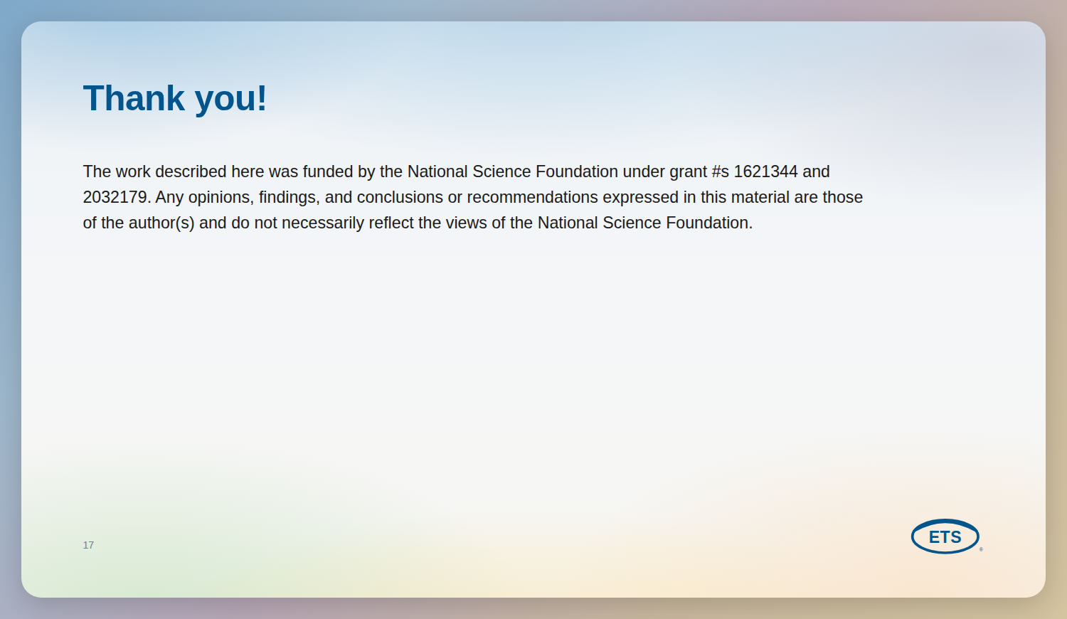Thank you!
The work described here was funded by the National Science Foundation under grant #s 1621344 and 2032179. Any opinions, findings, and conclusions or recommendations expressed in this material are those of the author(s) and do not necessarily reflect the views of the National Science Foundation.
17 ETS ®